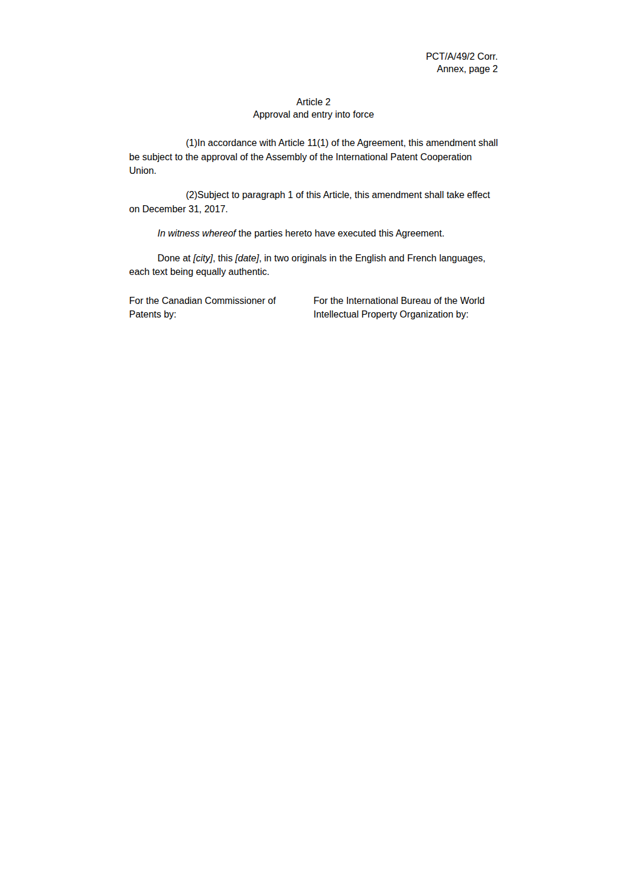PCT/A/49/2 Corr.
Annex, page 2
Article 2 Approval and entry into force
(1) In accordance with Article 11(1) of the Agreement, this amendment shall be subject to the approval of the Assembly of the International Patent Cooperation Union.
(2) Subject to paragraph 1 of this Article, this amendment shall take effect on December 31, 2017.
In witness whereof the parties hereto have executed this Agreement.
Done at [city], this [date], in two originals in the English and French languages, each text being equally authentic.
| For the Canadian Commissioner of Patents by: | For the International Bureau of the World Intellectual Property Organization by: |